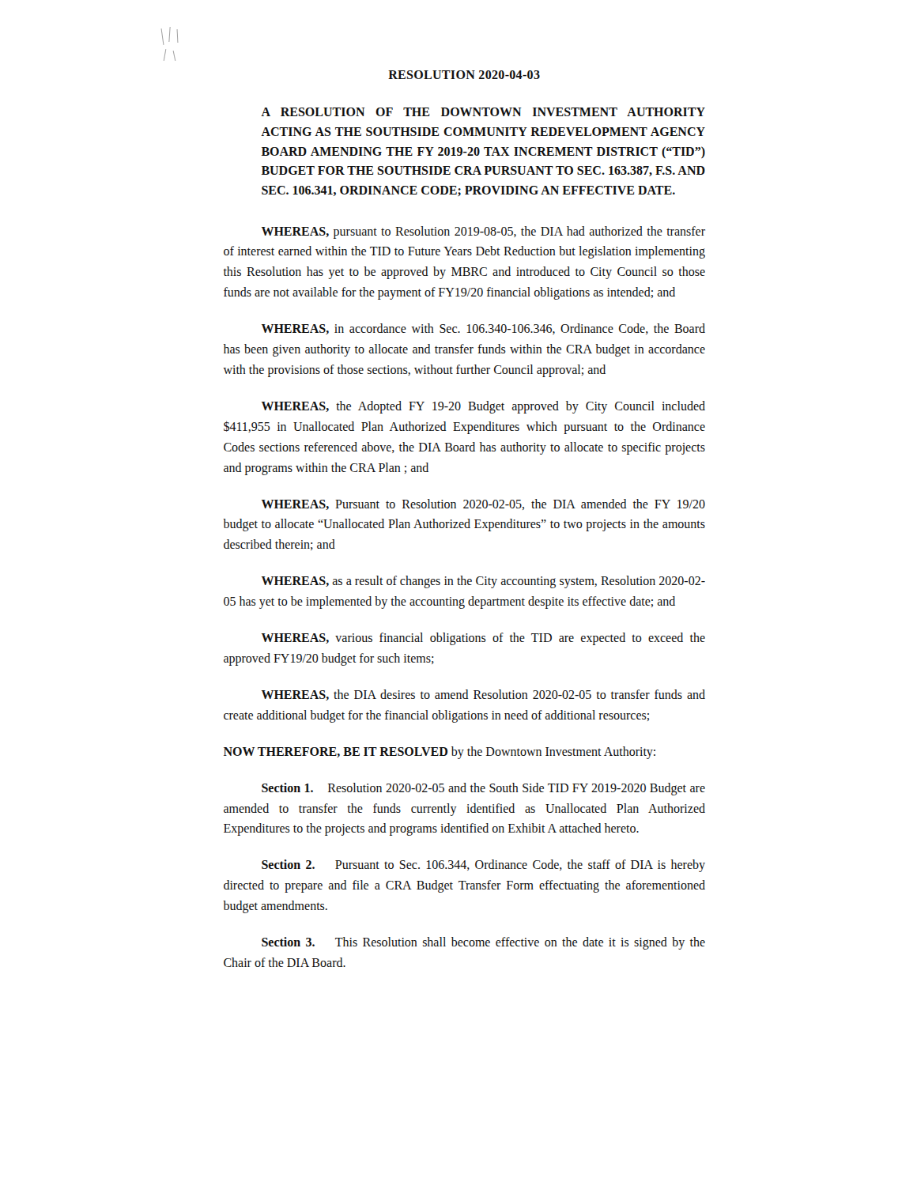RESOLUTION 2020-04-03
A RESOLUTION OF THE DOWNTOWN INVESTMENT AUTHORITY ACTING AS THE SOUTHSIDE COMMUNITY REDEVELOPMENT AGENCY BOARD AMENDING THE FY 2019-20 TAX INCREMENT DISTRICT (“TID”) BUDGET FOR THE SOUTHSIDE CRA PURSUANT TO SEC. 163.387, F.S. AND SEC. 106.341, ORDINANCE CODE; PROVIDING AN EFFECTIVE DATE.
WHEREAS, pursuant to Resolution 2019-08-05, the DIA had authorized the transfer of interest earned within the TID to Future Years Debt Reduction but legislation implementing this Resolution has yet to be approved by MBRC and introduced to City Council so those funds are not available for the payment of FY19/20 financial obligations as intended; and
WHEREAS, in accordance with Sec. 106.340-106.346, Ordinance Code, the Board has been given authority to allocate and transfer funds within the CRA budget in accordance with the provisions of those sections, without further Council approval; and
WHEREAS, the Adopted FY 19-20 Budget approved by City Council included $411,955 in Unallocated Plan Authorized Expenditures which pursuant to the Ordinance Codes sections referenced above, the DIA Board has authority to allocate to specific projects and programs within the CRA Plan ; and
WHEREAS, Pursuant to Resolution 2020-02-05, the DIA amended the FY 19/20 budget to allocate “Unallocated Plan Authorized Expenditures” to two projects in the amounts described therein; and
WHEREAS, as a result of changes in the City accounting system, Resolution 2020-02-05 has yet to be implemented by the accounting department despite its effective date; and
WHEREAS, various financial obligations of the TID are expected to exceed the approved FY19/20 budget for such items;
WHEREAS, the DIA desires to amend Resolution 2020-02-05 to transfer funds and create additional budget for the financial obligations in need of additional resources;
NOW THEREFORE, BE IT RESOLVED by the Downtown Investment Authority:
Section 1. Resolution 2020-02-05 and the South Side TID FY 2019-2020 Budget are amended to transfer the funds currently identified as Unallocated Plan Authorized Expenditures to the projects and programs identified on Exhibit A attached hereto.
Section 2. Pursuant to Sec. 106.344, Ordinance Code, the staff of DIA is hereby directed to prepare and file a CRA Budget Transfer Form effectuating the aforementioned budget amendments.
Section 3. This Resolution shall become effective on the date it is signed by the Chair of the DIA Board.